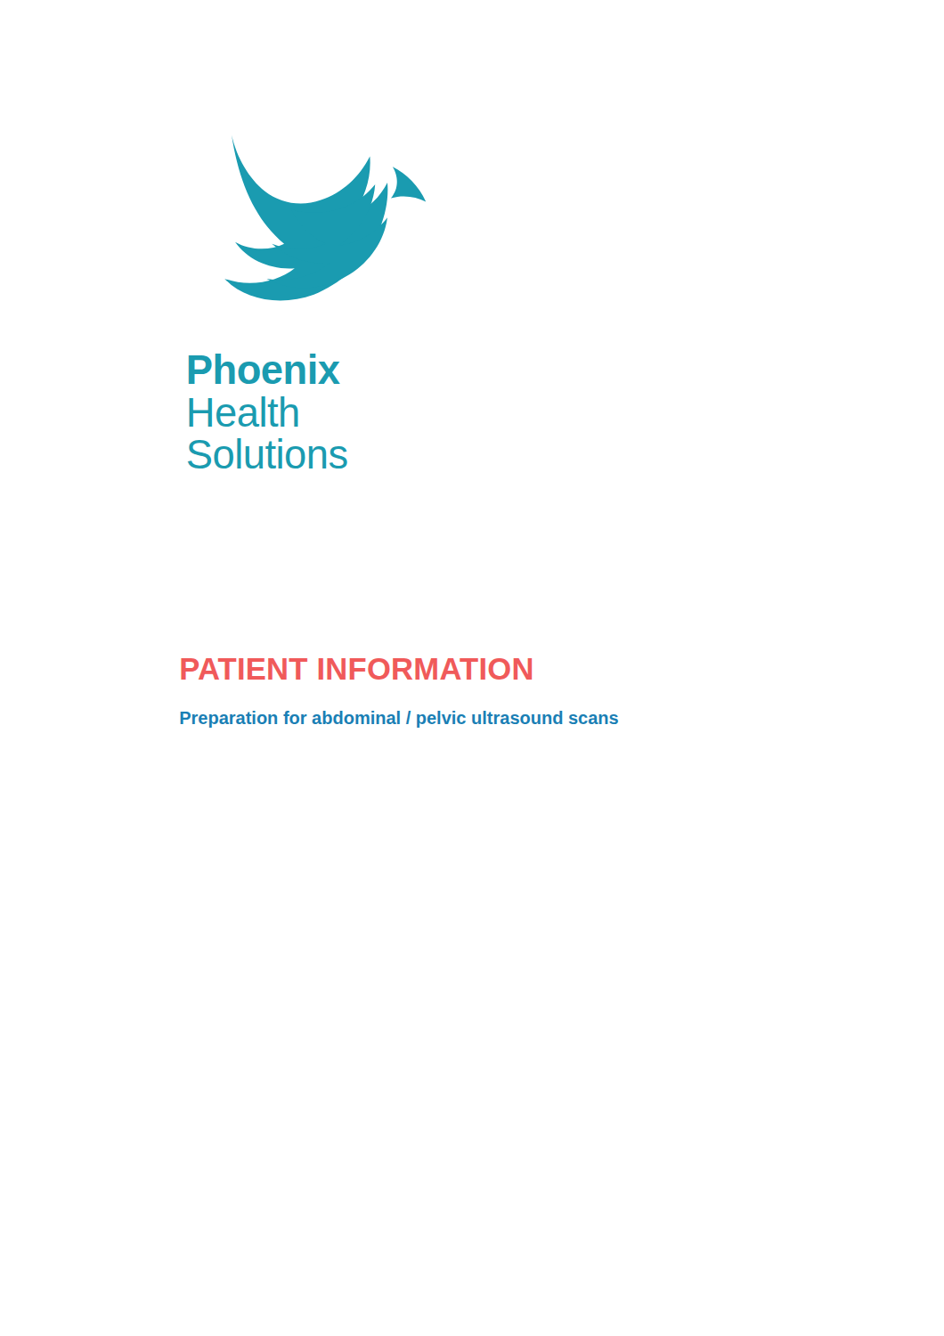Phoenix
Health
Solutions
PATIENT INFORMATION
Preparation for abdominal / pelvic ultrasound scans